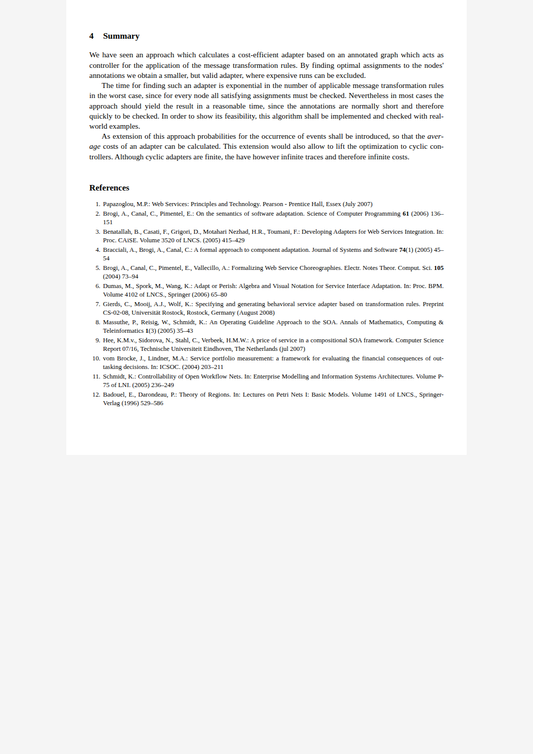4 Summary
We have seen an approach which calculates a cost-efficient adapter based on an annotated graph which acts as controller for the application of the message transformation rules. By finding optimal assignments to the nodes' annotations we obtain a smaller, but valid adapter, where expensive runs can be excluded.
The time for finding such an adapter is exponential in the number of applicable message transformation rules in the worst case, since for every node all satisfying assignments must be checked. Nevertheless in most cases the approach should yield the result in a reasonable time, since the annotations are normally short and therefore quickly to be checked. In order to show its feasibility, this algorithm shall be implemented and checked with real-world examples.
As extension of this approach probabilities for the occurrence of events shall be introduced, so that the average costs of an adapter can be calculated. This extension would also allow to lift the optimization to cyclic controllers. Although cyclic adapters are finite, the have however infinite traces and therefore infinite costs.
References
1. Papazoglou, M.P.: Web Services: Principles and Technology. Pearson - Prentice Hall, Essex (July 2007)
2. Brogi, A., Canal, C., Pimentel, E.: On the semantics of software adaptation. Science of Computer Programming 61 (2006) 136–151
3. Benatallah, B., Casati, F., Grigori, D., Motahari Nezhad, H.R., Toumani, F.: Developing Adapters for Web Services Integration. In: Proc. CAiSE. Volume 3520 of LNCS. (2005) 415–429
4. Bracciali, A., Brogi, A., Canal, C.: A formal approach to component adaptation. Journal of Systems and Software 74(1) (2005) 45–54
5. Brogi, A., Canal, C., Pimentel, E., Vallecillo, A.: Formalizing Web Service Choreographies. Electr. Notes Theor. Comput. Sci. 105 (2004) 73–94
6. Dumas, M., Spork, M., Wang, K.: Adapt or Perish: Algebra and Visual Notation for Service Interface Adaptation. In: Proc. BPM. Volume 4102 of LNCS., Springer (2006) 65–80
7. Gierds, C., Mooij, A.J., Wolf, K.: Specifying and generating behavioral service adapter based on transformation rules. Preprint CS-02-08, Universität Rostock, Rostock, Germany (August 2008)
8. Massuthe, P., Reisig, W., Schmidt, K.: An Operating Guideline Approach to the SOA. Annals of Mathematics, Computing & Teleinformatics 1(3) (2005) 35–43
9. Hee, K.M.v., Sidorova, N., Stahl, C., Verbeek, H.M.W.: A price of service in a compositional SOA framework. Computer Science Report 07/16, Technische Universiteit Eindhoven, The Netherlands (jul 2007)
10. vom Brocke, J., Lindner, M.A.: Service portfolio measurement: a framework for evaluating the financial consequences of out-tasking decisions. In: ICSOC. (2004) 203–211
11. Schmidt, K.: Controllability of Open Workflow Nets. In: Enterprise Modelling and Information Systems Architectures. Volume P-75 of LNI. (2005) 236–249
12. Badouel, E., Darondeau, P.: Theory of Regions. In: Lectures on Petri Nets I: Basic Models. Volume 1491 of LNCS., Springer-Verlag (1996) 529–586